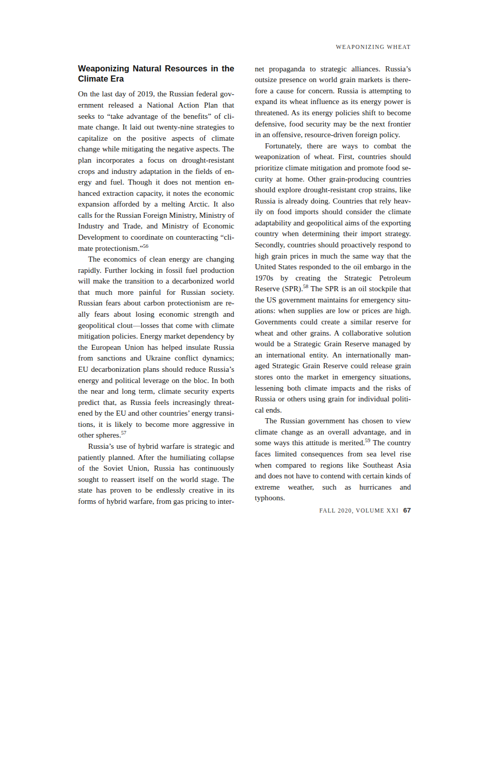Weaponizing Wheat
Weaponizing Natural Resources in the Climate Era
On the last day of 2019, the Russian federal government released a National Action Plan that seeks to “take advantage of the benefits” of climate change. It laid out twenty-nine strategies to capitalize on the positive aspects of climate change while mitigating the negative aspects. The plan incorporates a focus on drought-resistant crops and industry adaptation in the fields of energy and fuel. Though it does not mention enhanced extraction capacity, it notes the economic expansion afforded by a melting Arctic. It also calls for the Russian Foreign Ministry, Ministry of Industry and Trade, and Ministry of Economic Development to coordinate on counteracting “climate protectionism.”56
The economics of clean energy are changing rapidly. Further locking in fossil fuel production will make the transition to a decarbonized world that much more painful for Russian society. Russian fears about carbon protectionism are really fears about losing economic strength and geopolitical clout—losses that come with climate mitigation policies. Energy market dependency by the European Union has helped insulate Russia from sanctions and Ukraine conflict dynamics; EU decarbonization plans should reduce Russia’s energy and political leverage on the bloc. In both the near and long term, climate security experts predict that, as Russia feels increasingly threatened by the EU and other countries’ energy transitions, it is likely to become more aggressive in other spheres.57
Russia’s use of hybrid warfare is strategic and patiently planned. After the humiliating collapse of the Soviet Union, Russia has continuously sought to reassert itself on the world stage. The state has proven to be endlessly creative in its forms of hybrid warfare, from gas pricing to internet propaganda to strategic alliances. Russia’s outsize presence on world grain markets is therefore a cause for concern. Russia is attempting to expand its wheat influence as its energy power is threatened. As its energy policies shift to become defensive, food security may be the next frontier in an offensive, resource-driven foreign policy.
Fortunately, there are ways to combat the weaponization of wheat. First, countries should prioritize climate mitigation and promote food security at home. Other grain-producing countries should explore drought-resistant crop strains, like Russia is already doing. Countries that rely heavily on food imports should consider the climate adaptability and geopolitical aims of the exporting country when determining their import strategy. Secondly, countries should proactively respond to high grain prices in much the same way that the United States responded to the oil embargo in the 1970s by creating the Strategic Petroleum Reserve (SPR).58 The SPR is an oil stockpile that the US government maintains for emergency situations: when supplies are low or prices are high. Governments could create a similar reserve for wheat and other grains. A collaborative solution would be a Strategic Grain Reserve managed by an international entity. An internationally managed Strategic Grain Reserve could release grain stores onto the market in emergency situations, lessening both climate impacts and the risks of Russia or others using grain for individual political ends.
The Russian government has chosen to view climate change as an overall advantage, and in some ways this attitude is merited.59 The country faces limited consequences from sea level rise when compared to regions like Southeast Asia and does not have to contend with certain kinds of extreme weather, such as hurricanes and typhoons.
Fall 2020, Volume XXI 67